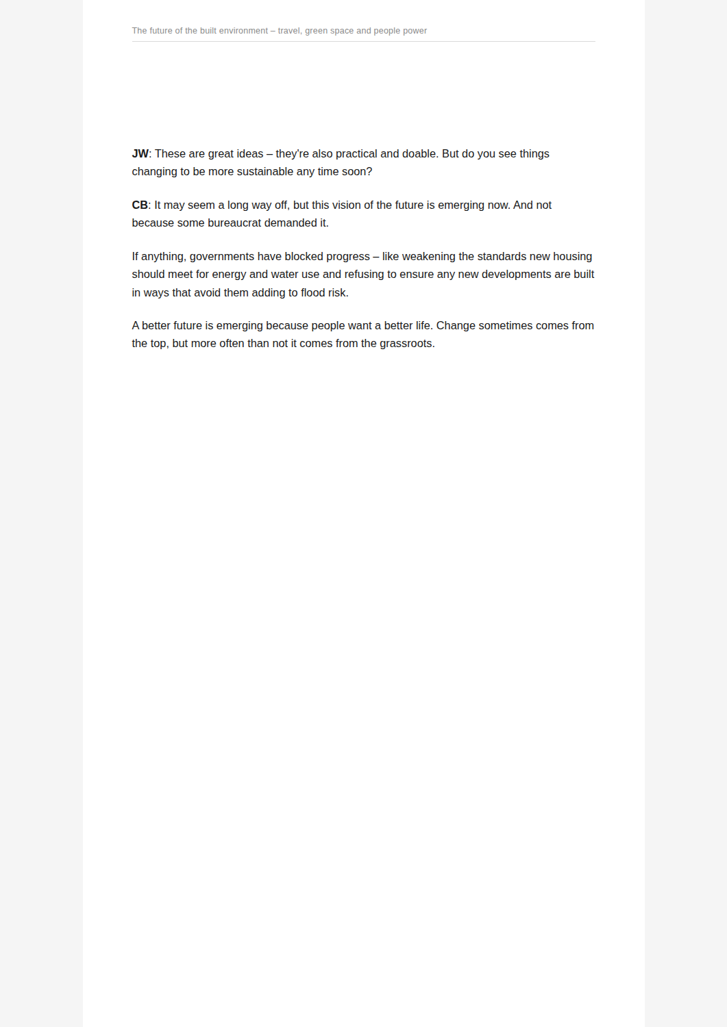The future of the built environment – travel, green space and people power
JW: These are great ideas – they're also practical and doable. But do you see things changing to be more sustainable any time soon?
CB: It may seem a long way off, but this vision of the future is emerging now. And not because some bureaucrat demanded it.
If anything, governments have blocked progress – like weakening the standards new housing should meet for energy and water use and refusing to ensure any new developments are built in ways that avoid them adding to flood risk.
A better future is emerging because people want a better life. Change sometimes comes from the top, but more often than not it comes from the grassroots.